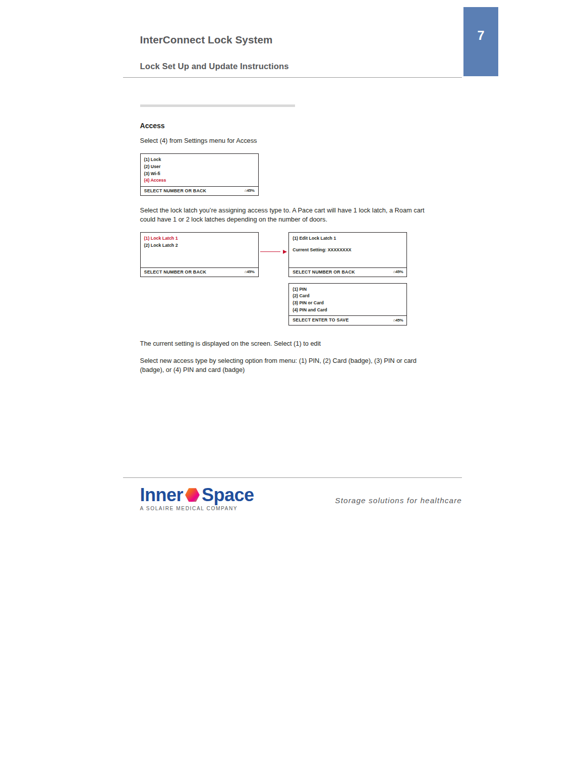7
InterConnect Lock System
Lock Set Up and Update Instructions
Access
Select (4) from Settings menu for Access
(1) Lock
(2) User
(3) Wi-fi
(4) Access
SELECT NUMBER OR BACK ⌂45%
Select the lock latch you’re assigning access type to. A Pace cart will have 1 lock latch, a Roam cart could have 1 or 2 lock latches depending on the number of doors.
(1) Lock Latch 1
(2) Lock Latch 2
SELECT NUMBER OR BACK ⌂45%
(1) Edit Lock Latch 1
Current Setting: XXXXXXXX
SELECT NUMBER OR BACK ⌂45%
(1) PIN
(2) Card
(3) PIN or Card
(4) PIN and Card
SELECT ENTER TO SAVE ⌂45%
The current setting is displayed on the screen. Select (1) to edit
Select new access type by selecting option from menu: (1) PIN, (2) Card (badge), (3) PIN or card (badge), or (4) PIN and card (badge)
Inner Space
A SOLAIRE MEDICAL COMPANY
Storage solutions for healthcare